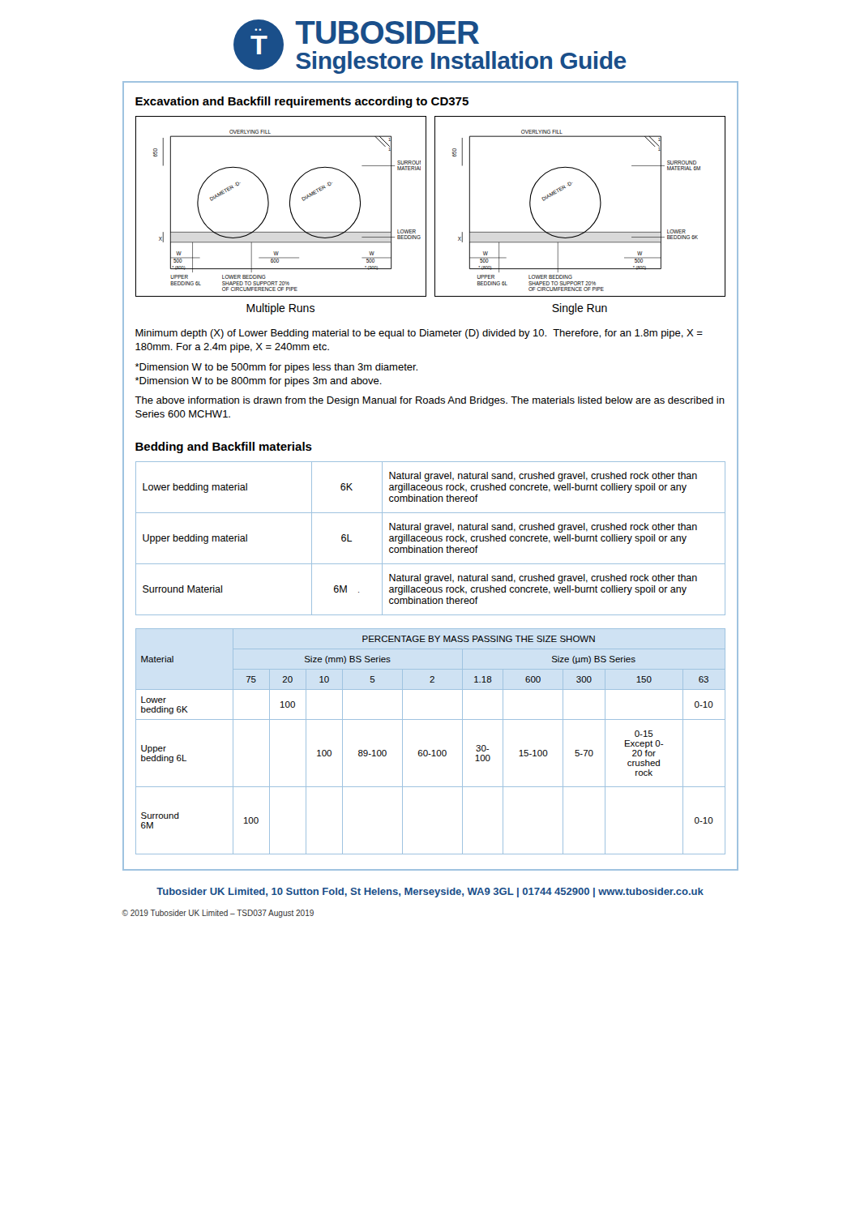••T
TUBOSIDER
Singlestore Installation Guide
Excavation and Backfill requirements according to CD375
OVERLYING FILL 1 1 650 DIAMETER -D- DIAMETER -D- SURROUND MATERIAL 6M LOWER BEDDING 6K W 500 * (800) W 600 W 500 * (900) X UPPER BEDDING 6L LOWER BEDDING SHAPED TO SUPPORT 20% OF CIRCUMFERENCE OF PIPE
OVERLYING FILL 1 1 650 DIAMETER -D- SURROUND MATERIAL 6M LOWER BEDDING 6K W 500 * (800) W 500 * (800) X UPPER BEDDING 6L LOWER BEDDING SHAPED TO SUPPORT 20% OF CIRCUMFERENCE OF PIPE
Multiple Runs
Single Run
Minimum depth (X) of Lower Bedding material to be equal to Diameter (D) divided by 10. Therefore, for an 1.8m pipe, X = 180mm. For a 2.4m pipe, X = 240mm etc.
*Dimension W to be 500mm for pipes less than 3m diameter.
*Dimension W to be 800mm for pipes 3m and above.
The above information is drawn from the Design Manual for Roads And Bridges. The materials listed below are as described in Series 600 MCHW1.
Bedding and Backfill materials
| Lower bedding material | 6K | Natural gravel, natural sand, crushed gravel, crushed rock other than argillaceous rock, crushed concrete, well-burnt colliery spoil or any combination thereof |
| Upper bedding material | 6L | Natural gravel, natural sand, crushed gravel, crushed rock other than argillaceous rock, crushed concrete, well-burnt colliery spoil or any combination thereof |
| Surround Material | 6M . | Natural gravel, natural sand, crushed gravel, crushed rock other than argillaceous rock, crushed concrete, well-burnt colliery spoil or any combination thereof |
| Material | PERCENTAGE BY MASS PASSING THE SIZE SHOWN |
| --- | --- |
| Size (mm) BS Series | Size (µm) BS Series |
| 75 | 20 | 10 | 5 | 2 | 1.18 | 600 | 300 | 150 | 63 |
| Lower bedding 6K | | 100 | | | | | | | | 0-10 |
| Upper bedding 6L | | | 100 | 89-100 | 60-100 | 30- 100 | 15-100 | 5-70 | 0-15 Except 0- 20 for crushed rock | |
| Surround 6M | 100 | | | | | | | | | 0-10 |
Tubosider UK Limited, 10 Sutton Fold, St Helens, Merseyside, WA9 3GL | 01744 452900 | www.tubosider.co.uk
© 2019 Tubosider UK Limited – TSD037 August 2019